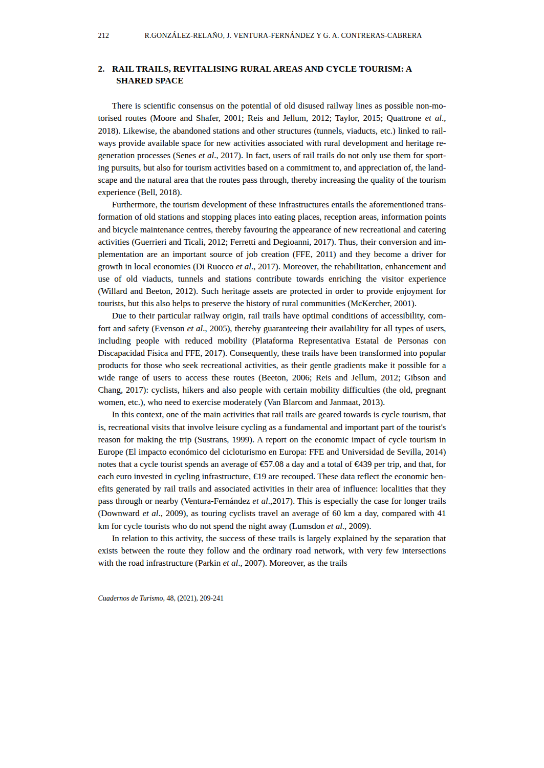212 R.González-Relaño, J. Ventura-Fernández y G. A. Contreras-Cabrera
2. Rail trails, revitalising rural areas and cycle tourism: a shared space
There is scientific consensus on the potential of old disused railway lines as possible non-motorised routes (Moore and Shafer, 2001; Reis and Jellum, 2012; Taylor, 2015; Quattrone et al., 2018). Likewise, the abandoned stations and other structures (tunnels, viaducts, etc.) linked to railways provide available space for new activities associated with rural development and heritage regeneration processes (Senes et al., 2017). In fact, users of rail trails do not only use them for sporting pursuits, but also for tourism activities based on a commitment to, and appreciation of, the landscape and the natural area that the routes pass through, thereby increasing the quality of the tourism experience (Bell, 2018).
Furthermore, the tourism development of these infrastructures entails the aforementioned transformation of old stations and stopping places into eating places, reception areas, information points and bicycle maintenance centres, thereby favouring the appearance of new recreational and catering activities (Guerrieri and Ticali, 2012; Ferretti and Degioanni, 2017). Thus, their conversion and implementation are an important source of job creation (FFE, 2011) and they become a driver for growth in local economies (Di Ruocco et al., 2017). Moreover, the rehabilitation, enhancement and use of old viaducts, tunnels and stations contribute towards enriching the visitor experience (Willard and Beeton, 2012). Such heritage assets are protected in order to provide enjoyment for tourists, but this also helps to preserve the history of rural communities (McKercher, 2001).
Due to their particular railway origin, rail trails have optimal conditions of accessibility, comfort and safety (Evenson et al., 2005), thereby guaranteeing their availability for all types of users, including people with reduced mobility (Plataforma Representativa Estatal de Personas con Discapacidad Física and FFE, 2017). Consequently, these trails have been transformed into popular products for those who seek recreational activities, as their gentle gradients make it possible for a wide range of users to access these routes (Beeton, 2006; Reis and Jellum, 2012; Gibson and Chang, 2017): cyclists, hikers and also people with certain mobility difficulties (the old, pregnant women, etc.), who need to exercise moderately (Van Blarcom and Janmaat, 2013).
In this context, one of the main activities that rail trails are geared towards is cycle tourism, that is, recreational visits that involve leisure cycling as a fundamental and important part of the tourist's reason for making the trip (Sustrans, 1999). A report on the economic impact of cycle tourism in Europe (El impacto económico del cicloturismo en Europa: FFE and Universidad de Sevilla, 2014) notes that a cycle tourist spends an average of €57.08 a day and a total of €439 per trip, and that, for each euro invested in cycling infrastructure, €19 are recouped. These data reflect the economic benefits generated by rail trails and associated activities in their area of influence: localities that they pass through or nearby (Ventura-Fernández et al.,2017). This is especially the case for longer trails (Downward et al., 2009), as touring cyclists travel an average of 60 km a day, compared with 41 km for cycle tourists who do not spend the night away (Lumsdon et al., 2009).
In relation to this activity, the success of these trails is largely explained by the separation that exists between the route they follow and the ordinary road network, with very few intersections with the road infrastructure (Parkin et al., 2007). Moreover, as the trails
Cuadernos de Turismo, 48, (2021), 209-241